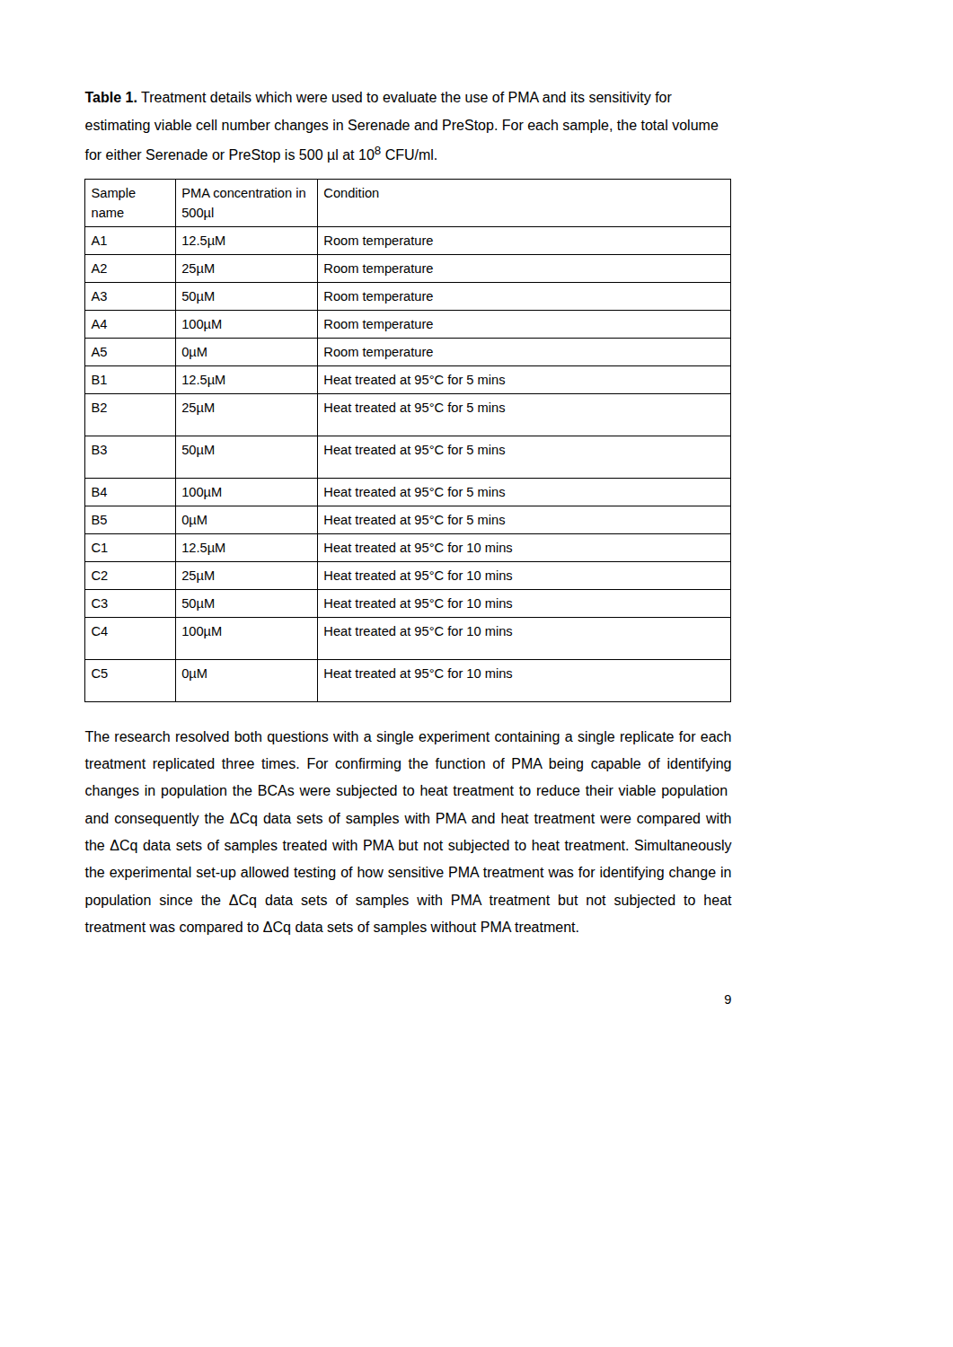Table 1. Treatment details which were used to evaluate the use of PMA and its sensitivity for estimating viable cell number changes in Serenade and PreStop. For each sample, the total volume for either Serenade or PreStop is 500 µl at 108 CFU/ml.
| Sample name | PMA concentration in 500µl | Condition |
| A1 | 12.5µM | Room temperature |
| A2 | 25µM | Room temperature |
| A3 | 50µM | Room temperature |
| A4 | 100µM | Room temperature |
| A5 | 0µM | Room temperature |
| B1 | 12.5µM | Heat treated at 95°C for 5 mins |
| B2 | 25µM | Heat treated at 95°C for 5 mins |
| B3 | 50µM | Heat treated at 95°C for 5 mins |
| B4 | 100µM | Heat treated at 95°C for 5 mins |
| B5 | 0µM | Heat treated at 95°C for 5 mins |
| C1 | 12.5µM | Heat treated at 95°C for 10 mins |
| C2 | 25µM | Heat treated at 95°C for 10 mins |
| C3 | 50µM | Heat treated at 95°C for 10 mins |
| C4 | 100µM | Heat treated at 95°C for 10 mins |
| C5 | 0µM | Heat treated at 95°C for 10 mins |
The research resolved both questions with a single experiment containing a single replicate for each treatment replicated three times. For confirming the function of PMA being capable of identifying changes in population the BCAs were subjected to heat treatment to reduce their viable population and consequently the ΔCq data sets of samples with PMA and heat treatment were compared with the ΔCq data sets of samples treated with PMA but not subjected to heat treatment. Simultaneously the experimental set-up allowed testing of how sensitive PMA treatment was for identifying change in population since the ΔCq data sets of samples with PMA treatment but not subjected to heat treatment was compared to ΔCq data sets of samples without PMA treatment.
9